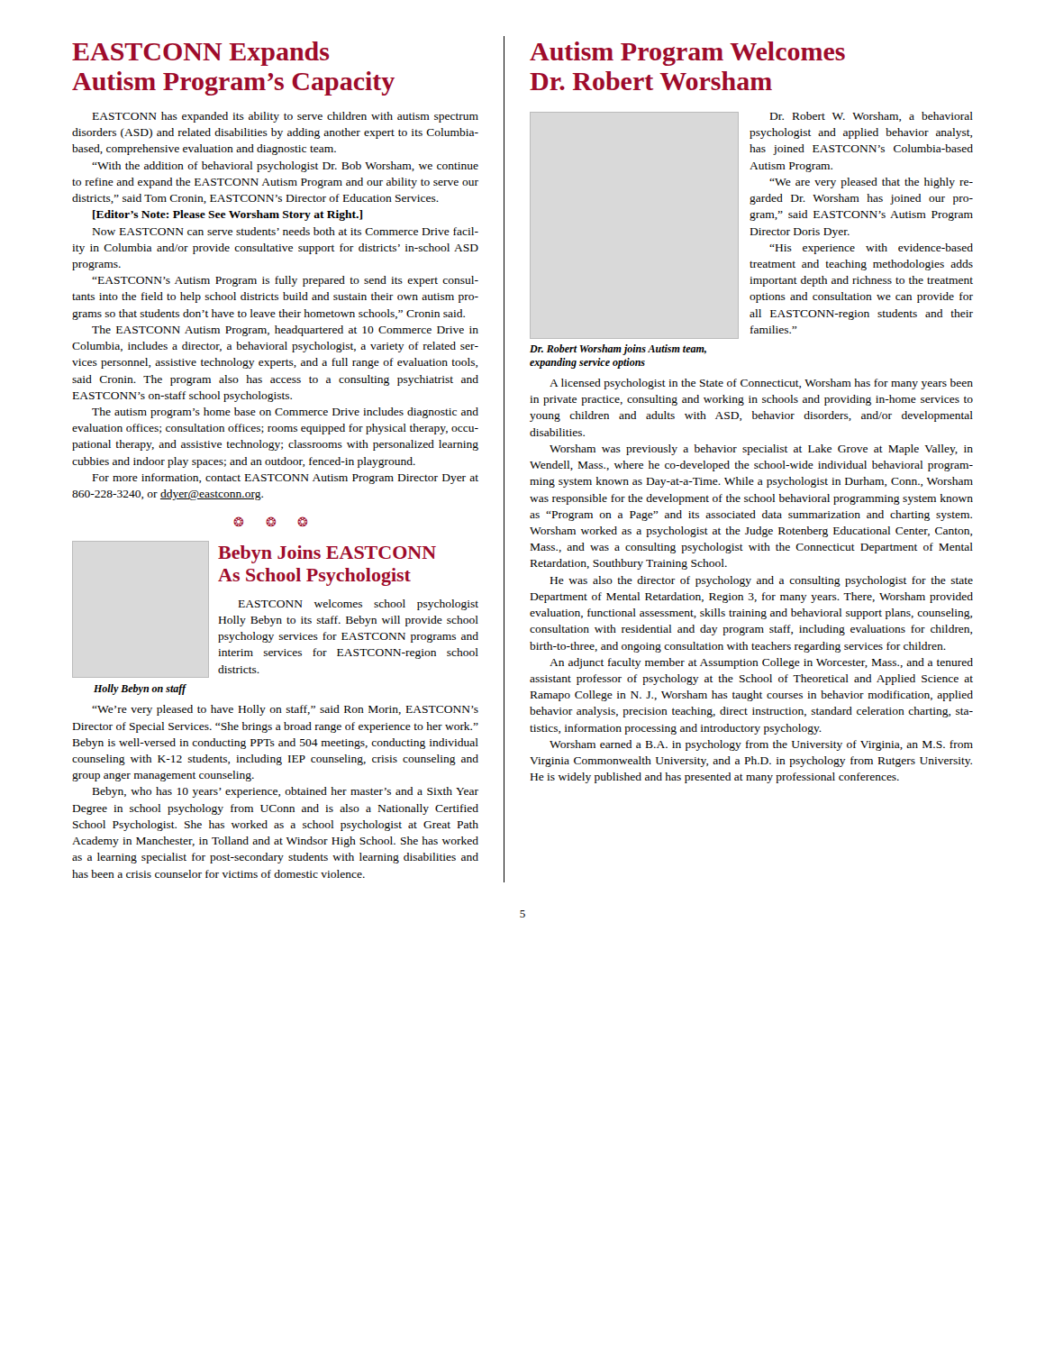EASTCONN Expands
Autism Program’s Capacity
EASTCONN has expanded its ability to serve children with autism spectrum disorders (ASD) and related disabilities by adding another expert to its Columbia-based, comprehensive evaluation and diagnostic team.
“With the addition of behavioral psychologist Dr. Bob Worsham, we continue to refine and expand the EASTCONN Autism Program and our ability to serve our districts,” said Tom Cronin, EASTCONN’s Director of Education Services.
[Editor’s Note: Please See Worsham Story at Right.]
Now EASTCONN can serve students’ needs both at its Commerce Drive facility in Columbia and/or provide consultative support for districts’ in-school ASD programs.
“EASTCONN’s Autism Program is fully prepared to send its expert consultants into the field to help school districts build and sustain their own autism programs so that students don’t have to leave their hometown schools,” Cronin said.
The EASTCONN Autism Program, headquartered at 10 Commerce Drive in Columbia, includes a director, a behavioral psychologist, a variety of related services personnel, assistive technology experts, and a full range of evaluation tools, said Cronin. The program also has access to a consulting psychiatrist and EASTCONN’s on-staff school psychologists.
The autism program’s home base on Commerce Drive includes diagnostic and evaluation offices; consultation offices; rooms equipped for physical therapy, occupational therapy, and assistive technology; classrooms with personalized learning cubbies and indoor play spaces; and an outdoor, fenced-in playground.
For more information, contact EASTCONN Autism Program Director Dyer at 860-228-3240, or ddyer@eastconn.org.
❂ ❂ ❂
Holly Bebyn on staff
Bebyn Joins EASTCONN
As School Psychologist
EASTCONN welcomes school psychologist Holly Bebyn to its staff. Bebyn will provide school psychology services for EASTCONN programs and interim services for EASTCONN-region school districts.
“We’re very pleased to have Holly on staff,” said Ron Morin, EASTCONN’s Director of Special Services. “She brings a broad range of experience to her work.” Bebyn is well-versed in conducting PPTs and 504 meetings, conducting individual counseling with K-12 students, including IEP counseling, crisis counseling and group anger management counseling.
Bebyn, who has 10 years’ experience, obtained her master’s and a Sixth Year Degree in school psychology from UConn and is also a Nationally Certified School Psychologist. She has worked as a school psychologist at Great Path Academy in Manchester, in Tolland and at Windsor High School. She has worked as a learning specialist for post-secondary students with learning disabilities and has been a crisis counselor for victims of domestic violence.
Autism Program Welcomes
Dr. Robert Worsham
Dr. Robert Worsham joins Autism team, expanding service options
Dr. Robert W. Worsham, a behavioral psychologist and applied behavior analyst, has joined EASTCONN’s Columbia-based Autism Program.
“We are very pleased that the highly regarded Dr. Worsham has joined our program,” said EASTCONN’s Autism Program Director Doris Dyer.
“His experience with evidence-based treatment and teaching methodologies adds important depth and richness to the treatment options and consultation we can provide for all EASTCONN-region students and their families.”
A licensed psychologist in the State of Connecticut, Worsham has for many years been in private practice, consulting and working in schools and providing in-home services to young children and adults with ASD, behavior disorders, and/or developmental disabilities.
Worsham was previously a behavior specialist at Lake Grove at Maple Valley, in Wendell, Mass., where he co-developed the school-wide individual behavioral programming system known as Day-at-a-Time. While a psychologist in Durham, Conn., Worsham was responsible for the development of the school behavioral programming system known as “Program on a Page” and its associated data summarization and charting system. Worsham worked as a psychologist at the Judge Rotenberg Educational Center, Canton, Mass., and was a consulting psychologist with the Connecticut Department of Mental Retardation, Southbury Training School.
He was also the director of psychology and a consulting psychologist for the state Department of Mental Retardation, Region 3, for many years. There, Worsham provided evaluation, functional assessment, skills training and behavioral support plans, counseling, consultation with residential and day program staff, including evaluations for children, birth-to-three, and ongoing consultation with teachers regarding services for children.
An adjunct faculty member at Assumption College in Worcester, Mass., and a tenured assistant professor of psychology at the School of Theoretical and Applied Science at Ramapo College in N. J., Worsham has taught courses in behavior modification, applied behavior analysis, precision teaching, direct instruction, standard celeration charting, statistics, information processing and introductory psychology.
Worsham earned a B.A. in psychology from the University of Virginia, an M.S. from Virginia Commonwealth University, and a Ph.D. in psychology from Rutgers University. He is widely published and has presented at many professional conferences.
5